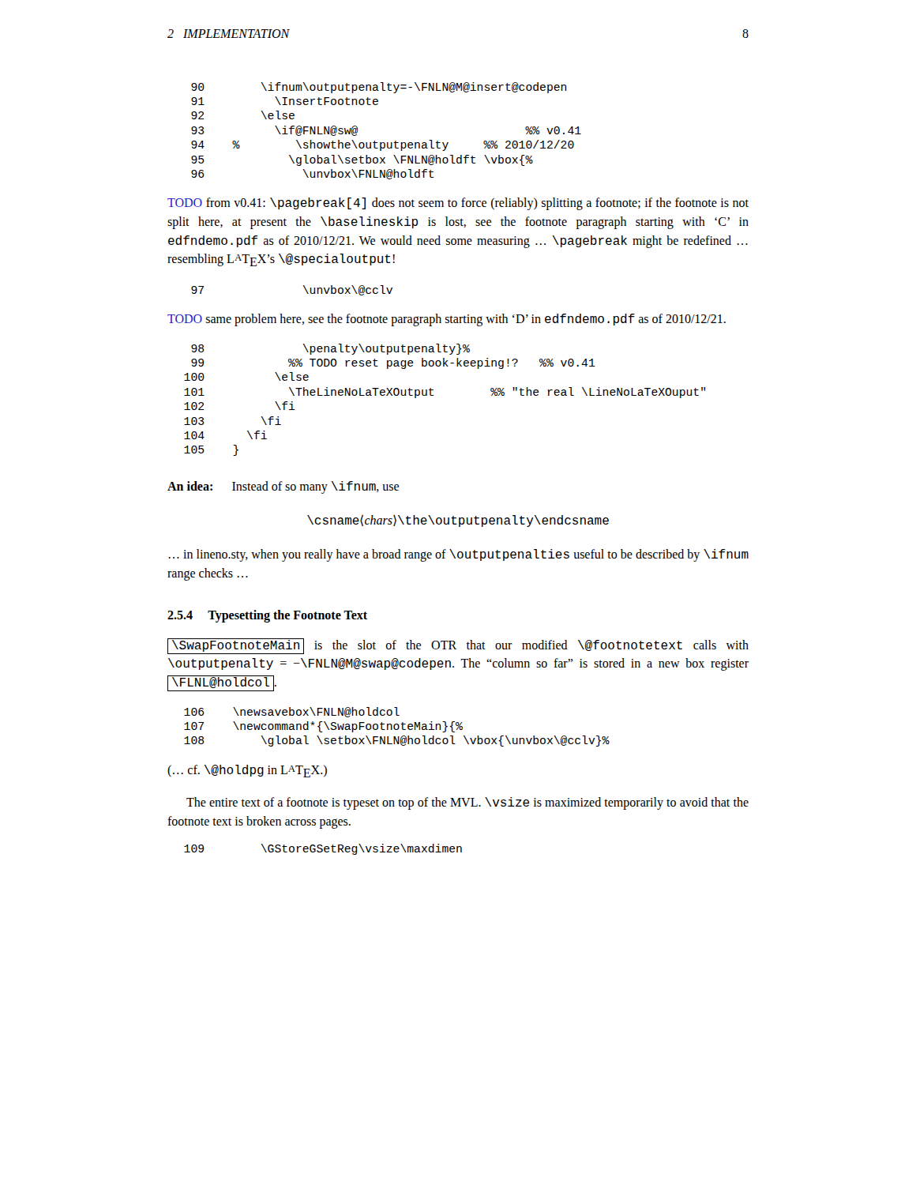2 IMPLEMENTATION 8
90      \ifnum\outputpenalty=-\FNLN@M@insert@codepen
91        \InsertFootnote
92      \else
93        \if@FNLN@sw@                        %% v0.41
94  %        \showthe\outputpenalty     %% 2010/12/20
95          \global\setbox \FNLN@holdft \vbox{%
96            \unvbox\FNLN@holdft
TODO from v0.41: \pagebreak[4] does not seem to force (reliably) splitting a footnote; if the footnote is not split here, at present the \baselineskip is lost, see the footnote paragraph starting with ‘C’ in edfndemo.pdf as of 2010/12/21. We would need some measuring … \pagebreak might be redefined … resembling La TEX’s \@specialoutput!
97            \unvbox\@cclv
TODO same problem here, see the footnote paragraph starting with ‘D’ in edfndemo.pdf as of 2010/12/21.
98            \penalty\outputpenalty}%
99          %% TODO reset page book-keeping!?   %% v0.41
100        \else
101          \TheLineNoLaTeXOutput        %% "the real \LineNoLaTeXOuput"
102        \fi
103      \fi
104    \fi
105  }
An idea: Instead of so many \ifnum, use
\csname⟨chars⟩\the\outputpenalty\endcsname
… in lineno.sty, when you really have a broad range of \outputpenalties useful to be described by \ifnum range checks …
2.5.4 Typesetting the Footnote Text
\SwapFootnoteMain is the slot of the OTR that our modified \@footnotetext calls with \outputpenalty = −\FNLN@M@swap@codepen. The “column so far” is stored in a new box register \FLNL@holdcol.
106  \newsavebox\FNLN@holdcol
107  \newcommand*{\SwapFootnoteMain}{%
108      \global \setbox\FNLN@holdcol \vbox{\unvbox\@cclv}%
(… cf. \@holdpg in La TEX.)
The entire text of a footnote is typeset on top of the MVL. \vsize is maximized temporarily to avoid that the footnote text is broken across pages.
109      \GStoreGSetReg\vsize\maxdimen